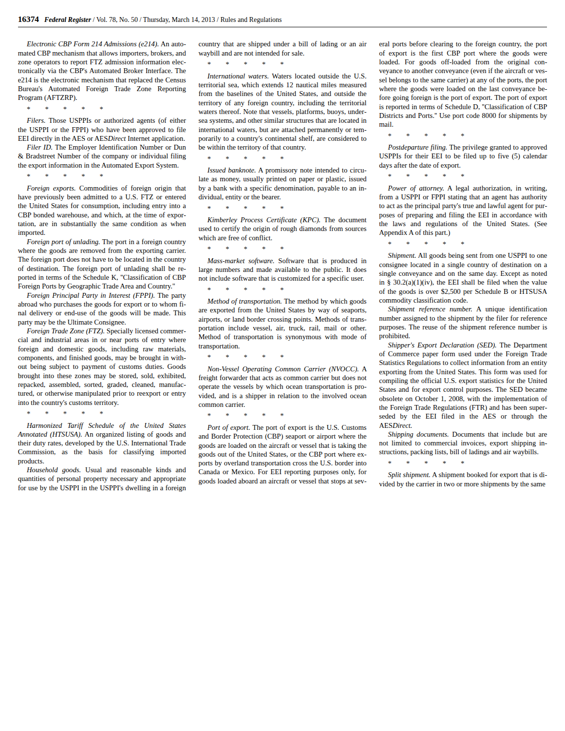16374 Federal Register / Vol. 78, No. 50 / Thursday, March 14, 2013 / Rules and Regulations
Electronic CBP Form 214 Admissions (e214). An automated CBP mechanism that allows importers, brokers, and zone operators to report FTZ admission information electronically via the CBP's Automated Broker Interface. The e214 is the electronic mechanism that replaced the Census Bureau's Automated Foreign Trade Zone Reporting Program (AFTZRP).
* * * * *
Filers. Those USPPIs or authorized agents (of either the USPPI or the FPPI) who have been approved to file EEI directly in the AES or AESDirect Internet application.
Filer ID. The Employer Identification Number or Dun & Bradstreet Number of the company or individual filing the export information in the Automated Export System.
* * * * *
Foreign exports. Commodities of foreign origin that have previously been admitted to a U.S. FTZ or entered the United States for consumption, including entry into a CBP bonded warehouse, and which, at the time of exportation, are in substantially the same condition as when imported.
Foreign port of unlading. The port in a foreign country where the goods are removed from the exporting carrier. The foreign port does not have to be located in the country of destination. The foreign port of unlading shall be reported in terms of the Schedule K, ''Classification of CBP Foreign Ports by Geographic Trade Area and Country.''
Foreign Principal Party in Interest (FPPI). The party abroad who purchases the goods for export or to whom final delivery or end-use of the goods will be made. This party may be the Ultimate Consignee.
Foreign Trade Zone (FTZ). Specially licensed commercial and industrial areas in or near ports of entry where foreign and domestic goods, including raw materials, components, and finished goods, may be brought in without being subject to payment of customs duties. Goods brought into these zones may be stored, sold, exhibited, repacked, assembled, sorted, graded, cleaned, manufactured, or otherwise manipulated prior to reexport or entry into the country's customs territory.
* * * * *
Harmonized Tariff Schedule of the United States Annotated (HTSUSA). An organized listing of goods and their duty rates, developed by the U.S. International Trade Commission, as the basis for classifying imported products.
Household goods. Usual and reasonable kinds and quantities of personal property necessary and appropriate for use by the USPPI in the USPPI's dwelling in a foreign country that are shipped under a bill of lading or an air waybill and are not intended for sale.
* * * * *
International waters. Waters located outside the U.S. territorial sea, which extends 12 nautical miles measured from the baselines of the United States, and outside the territory of any foreign country, including the territorial waters thereof. Note that vessels, platforms, buoys, undersea systems, and other similar structures that are located in international waters, but are attached permanently or temporarily to a country's continental shelf, are considered to be within the territory of that country.
* * * * *
Issued banknote. A promissory note intended to circulate as money, usually printed on paper or plastic, issued by a bank with a specific denomination, payable to an individual, entity or the bearer.
* * * * *
Kimberley Process Certificate (KPC). The document used to certify the origin of rough diamonds from sources which are free of conflict.
* * * * *
Mass-market software. Software that is produced in large numbers and made available to the public. It does not include software that is customized for a specific user.
* * * * *
Method of transportation. The method by which goods are exported from the United States by way of seaports, airports, or land border crossing points. Methods of transportation include vessel, air, truck, rail, mail or other. Method of transportation is synonymous with mode of transportation.
* * * * *
Non-Vessel Operating Common Carrier (NVOCC). A freight forwarder that acts as common carrier but does not operate the vessels by which ocean transportation is provided, and is a shipper in relation to the involved ocean common carrier.
* * * * *
Port of export. The port of export is the U.S. Customs and Border Protection (CBP) seaport or airport where the goods are loaded on the aircraft or vessel that is taking the goods out of the United States, or the CBP port where exports by overland transportation cross the U.S. border into Canada or Mexico. For EEI reporting purposes only, for goods loaded aboard an aircraft or vessel that stops at several ports before clearing to the foreign country, the port of export is the first CBP port where the goods were loaded. For goods off-loaded from the original conveyance to another conveyance (even if the aircraft or vessel belongs to the same carrier) at any of the ports, the port where the goods were loaded on the last conveyance before going foreign is the port of export. The port of export is reported in terms of Schedule D, ''Classification of CBP Districts and Ports.'' Use port code 8000 for shipments by mail.
* * * * *
Postdeparture filing. The privilege granted to approved USPPIs for their EEI to be filed up to five (5) calendar days after the date of export.
* * * * *
Power of attorney. A legal authorization, in writing, from a USPPI or FPPI stating that an agent has authority to act as the principal party's true and lawful agent for purposes of preparing and filing the EEI in accordance with the laws and regulations of the United States. (See Appendix A of this part.)
* * * * *
Shipment. All goods being sent from one USPPI to one consignee located in a single country of destination on a single conveyance and on the same day. Except as noted in § 30.2(a)(1)(iv), the EEI shall be filed when the value of the goods is over $2,500 per Schedule B or HTSUSA commodity classification code.
Shipment reference number. A unique identification number assigned to the shipment by the filer for reference purposes. The reuse of the shipment reference number is prohibited.
Shipper's Export Declaration (SED). The Department of Commerce paper form used under the Foreign Trade Statistics Regulations to collect information from an entity exporting from the United States. This form was used for compiling the official U.S. export statistics for the United States and for export control purposes. The SED became obsolete on October 1, 2008, with the implementation of the Foreign Trade Regulations (FTR) and has been superseded by the EEI filed in the AES or through the AESDirect.
Shipping documents. Documents that include but are not limited to commercial invoices, export shipping instructions, packing lists, bill of ladings and air waybills.
* * * * *
Split shipment. A shipment booked for export that is divided by the carrier in two or more shipments by the same